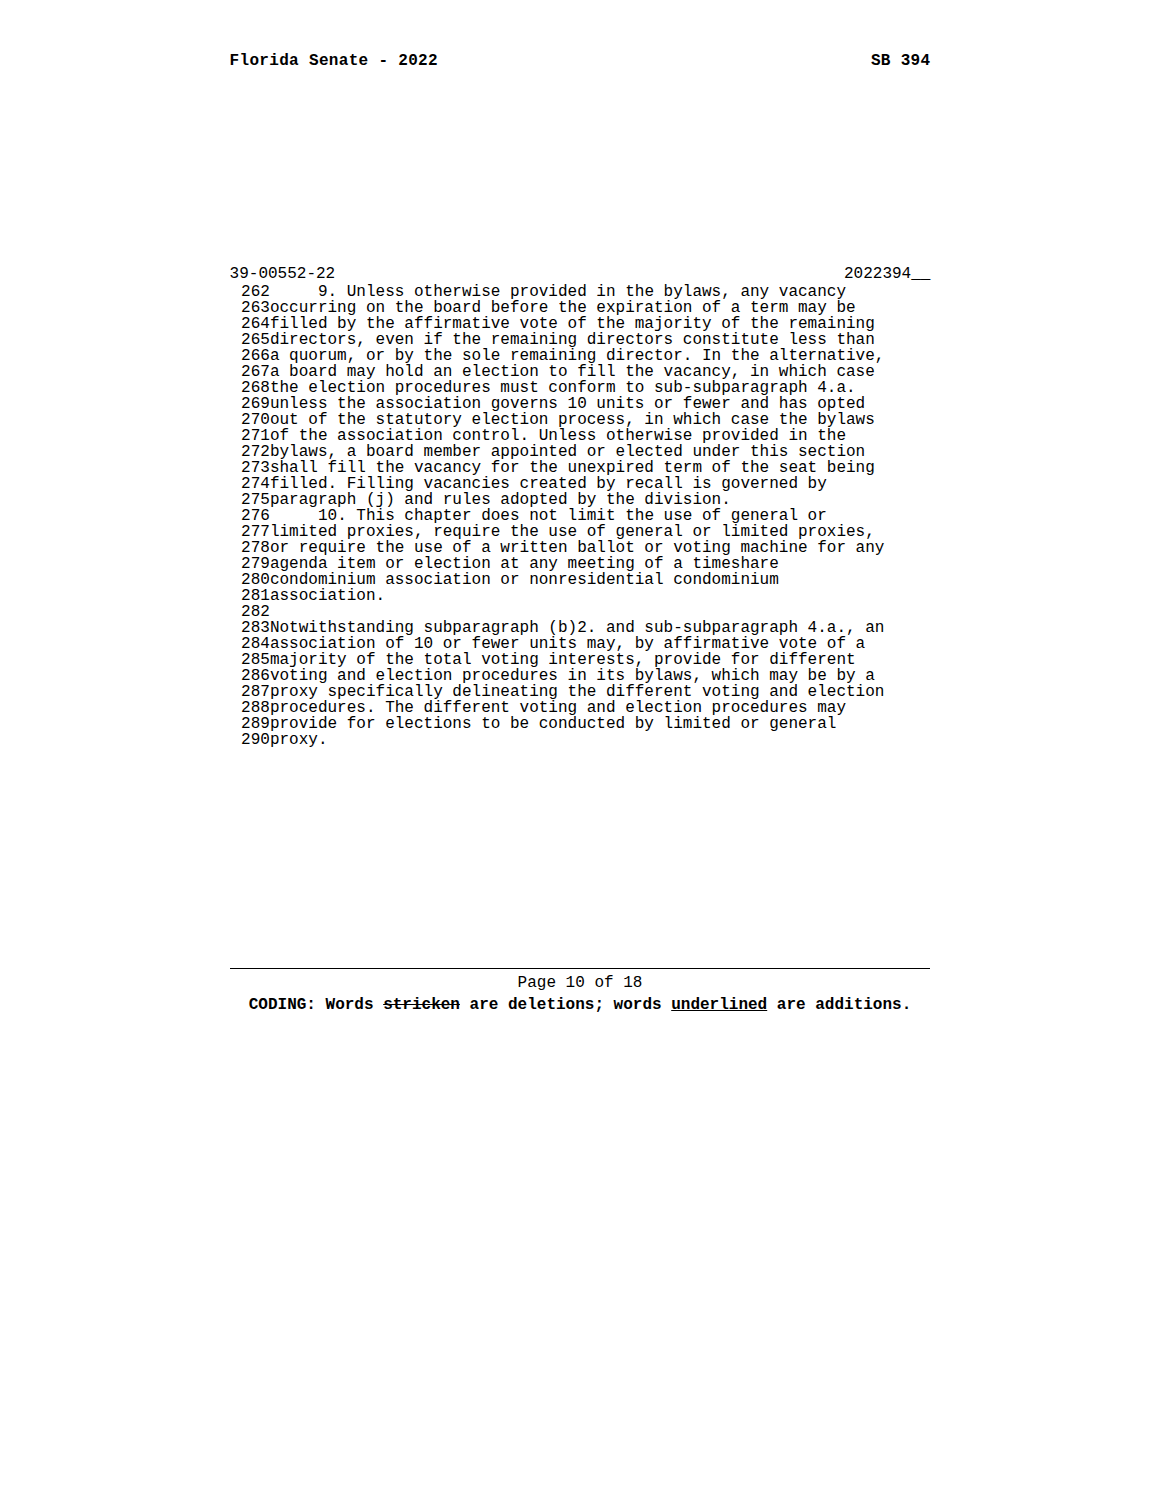Florida Senate - 2022
SB 394
39-00552-22
2022394__
| 262 | 9. Unless otherwise provided in the bylaws, any vacancy |
| 263 | occurring on the board before the expiration of a term may be |
| 264 | filled by the affirmative vote of the majority of the remaining |
| 265 | directors, even if the remaining directors constitute less than |
| 266 | a quorum, or by the sole remaining director. In the alternative, |
| 267 | a board may hold an election to fill the vacancy, in which case |
| 268 | the election procedures must conform to sub-subparagraph 4.a. |
| 269 | unless the association governs 10 units or fewer and has opted |
| 270 | out of the statutory election process, in which case the bylaws |
| 271 | of the association control. Unless otherwise provided in the |
| 272 | bylaws, a board member appointed or elected under this section |
| 273 | shall fill the vacancy for the unexpired term of the seat being |
| 274 | filled. Filling vacancies created by recall is governed by |
| 275 | paragraph (j) and rules adopted by the division. |
| 276 | 10. This chapter does not limit the use of general or |
| 277 | limited proxies, require the use of general or limited proxies, |
| 278 | or require the use of a written ballot or voting machine for any |
| 279 | agenda item or election at any meeting of a timeshare |
| 280 | condominium association or nonresidential condominium |
| 281 | association. |
| 282 | |
| 283 | Notwithstanding subparagraph (b)2. and sub-subparagraph 4.a., an |
| 284 | association of 10 or fewer units may, by affirmative vote of a |
| 285 | majority of the total voting interests, provide for different |
| 286 | voting and election procedures in its bylaws, which may be by a |
| 287 | proxy specifically delineating the different voting and election |
| 288 | procedures. The different voting and election procedures may |
| 289 | provide for elections to be conducted by limited or general |
| 290 | proxy. |
Page 10 of 18
CODING: Words stricken are deletions; words underlined are additions.